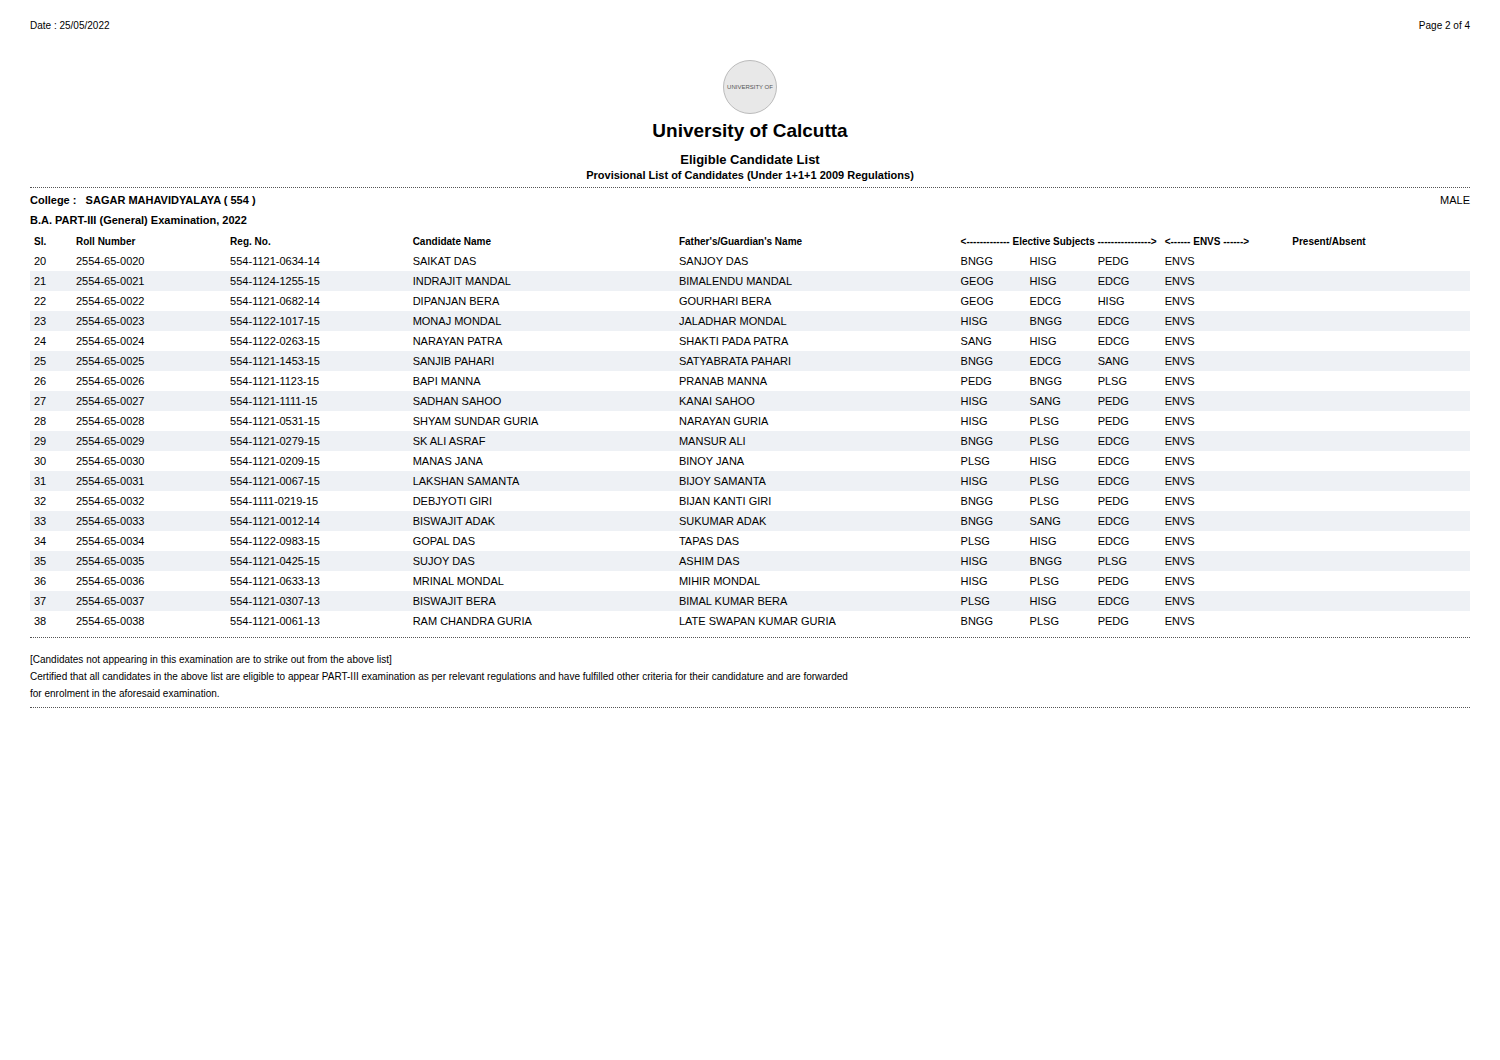Date : 25/05/2022
Page 2 of 4
UNIVERSITY OF CALCUTTA
University of Calcutta
Eligible Candidate List
Provisional List of Candidates (Under 1+1+1 2009 Regulations)
College : SAGAR MAHAVIDYALAYA ( 554 ) MALE
B.A. PART-III (General) Examination, 2022
| Sl. | Roll Number | Reg. No. | Candidate Name | Father's/Guardian's Name | <------------- Elective Subjects ----------------> | <------ ENVS ------> | Present/Absent |
| --- | --- | --- | --- | --- | --- | --- | --- |
| 20 | 2554-65-0020 | 554-1121-0634-14 | SAIKAT DAS | SANJOY DAS | BNGG | HISG | PEDG | ENVS | |
| 21 | 2554-65-0021 | 554-1124-1255-15 | INDRAJIT MANDAL | BIMALENDU MANDAL | GEOG | HISG | EDCG | ENVS | |
| 22 | 2554-65-0022 | 554-1121-0682-14 | DIPANJAN BERA | GOURHARI BERA | GEOG | EDCG | HISG | ENVS | |
| 23 | 2554-65-0023 | 554-1122-1017-15 | MONAJ MONDAL | JALADHAR MONDAL | HISG | BNGG | EDCG | ENVS | |
| 24 | 2554-65-0024 | 554-1122-0263-15 | NARAYAN PATRA | SHAKTI PADA PATRA | SANG | HISG | EDCG | ENVS | |
| 25 | 2554-65-0025 | 554-1121-1453-15 | SANJIB PAHARI | SATYABRATA PAHARI | BNGG | EDCG | SANG | ENVS | |
| 26 | 2554-65-0026 | 554-1121-1123-15 | BAPI MANNA | PRANAB MANNA | PEDG | BNGG | PLSG | ENVS | |
| 27 | 2554-65-0027 | 554-1121-1111-15 | SADHAN SAHOO | KANAI SAHOO | HISG | SANG | PEDG | ENVS | |
| 28 | 2554-65-0028 | 554-1121-0531-15 | SHYAM SUNDAR GURIA | NARAYAN GURIA | HISG | PLSG | PEDG | ENVS | |
| 29 | 2554-65-0029 | 554-1121-0279-15 | SK ALI ASRAF | MANSUR ALI | BNGG | PLSG | EDCG | ENVS | |
| 30 | 2554-65-0030 | 554-1121-0209-15 | MANAS JANA | BINOY JANA | PLSG | HISG | EDCG | ENVS | |
| 31 | 2554-65-0031 | 554-1121-0067-15 | LAKSHAN SAMANTA | BIJOY SAMANTA | HISG | PLSG | EDCG | ENVS | |
| 32 | 2554-65-0032 | 554-1111-0219-15 | DEBJYOTI GIRI | BIJAN KANTI GIRI | BNGG | PLSG | PEDG | ENVS | |
| 33 | 2554-65-0033 | 554-1121-0012-14 | BISWAJIT ADAK | SUKUMAR ADAK | BNGG | SANG | EDCG | ENVS | |
| 34 | 2554-65-0034 | 554-1122-0983-15 | GOPAL DAS | TAPAS DAS | PLSG | HISG | EDCG | ENVS | |
| 35 | 2554-65-0035 | 554-1121-0425-15 | SUJOY DAS | ASHIM DAS | HISG | BNGG | PLSG | ENVS | |
| 36 | 2554-65-0036 | 554-1121-0633-13 | MRINAL MONDAL | MIHIR MONDAL | HISG | PLSG | PEDG | ENVS | |
| 37 | 2554-65-0037 | 554-1121-0307-13 | BISWAJIT BERA | BIMAL KUMAR BERA | PLSG | HISG | EDCG | ENVS | |
| 38 | 2554-65-0038 | 554-1121-0061-13 | RAM CHANDRA GURIA | LATE SWAPAN KUMAR GURIA | BNGG | PLSG | PEDG | ENVS | |
[Candidates not appearing in this examination are to strike out from the above list]
Certified that all candidates in the above list are eligible to appear PART-III examination as per relevant regulations and have fulfilled other criteria for their candidature and are forwarded
for enrolment in the aforesaid examination.